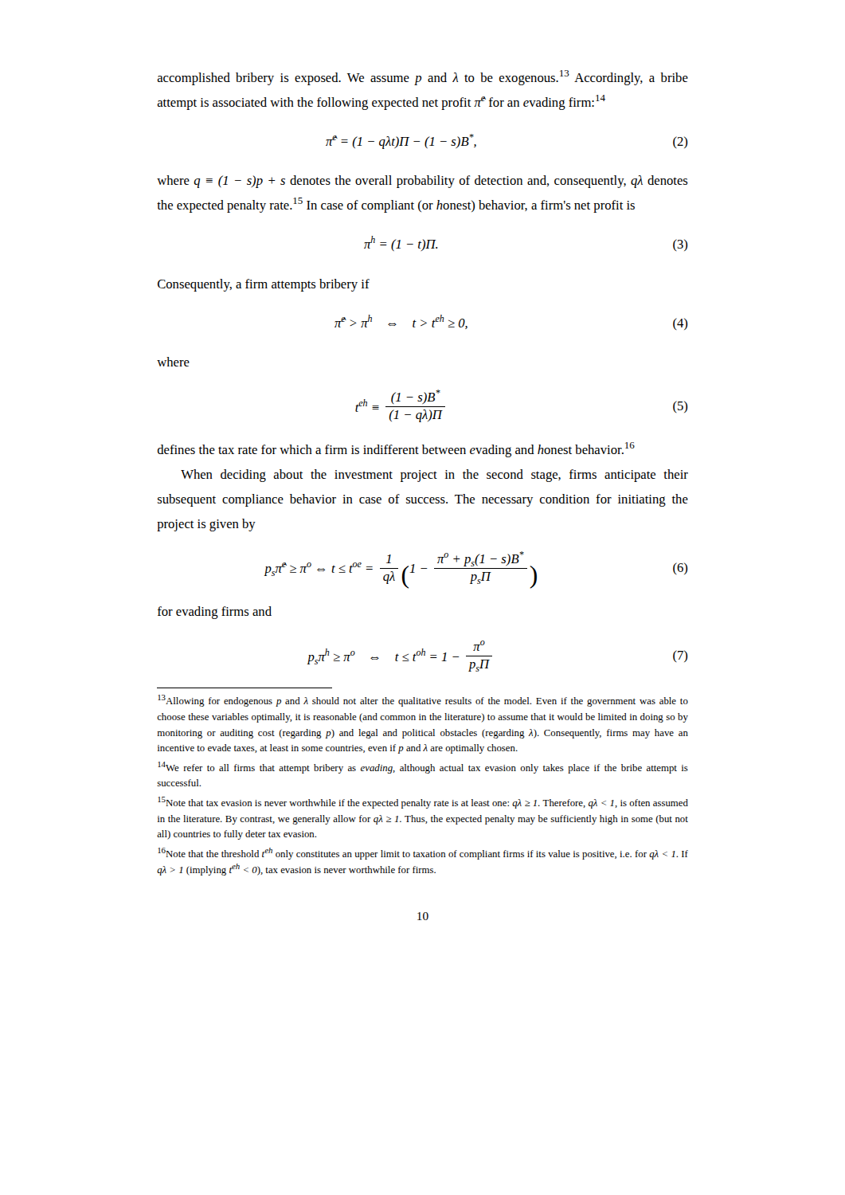accomplished bribery is exposed. We assume p and λ to be exogenous.13 Accordingly, a bribe attempt is associated with the following expected net profit π̂e for an evading firm:14
π̂e = (1 − qλt)Π − (1 − s)B*,
(2)
where q ≡ (1 − s)p + s denotes the overall probability of detection and, consequently, qλ denotes the expected penalty rate.15 In case of compliant (or honest) behavior, a firm's net profit is
πh = (1 − t)Π.
(3)
Consequently, a firm attempts bribery if
π̂e > πh ⇔ t > teh ≥ 0,
(4)
where
teh ≡ (1 − s)B*(1 − qλ)Π
(5)
defines the tax rate for which a firm is indifferent between evading and honest behavior.16
When deciding about the investment project in the second stage, firms anticipate their subsequent compliance behavior in case of success. The necessary condition for initiating the project is given by
psπ̂e ≥ πo ⇔ t ≤ toe = 1 qλ(1 − πo + ps(1 − s)B*psΠ)
(6)
for evading firms and
psπh ≥ πo ⇔ t ≤ toh = 1 − πo psΠ
(7)
13Allowing for endogenous p and λ should not alter the qualitative results of the model. Even if the government was able to choose these variables optimally, it is reasonable (and common in the literature) to assume that it would be limited in doing so by monitoring or auditing cost (regarding p) and legal and political obstacles (regarding λ). Consequently, firms may have an incentive to evade taxes, at least in some countries, even if p and λ are optimally chosen.
14We refer to all firms that attempt bribery as evading, although actual tax evasion only takes place if the bribe attempt is successful.
15Note that tax evasion is never worthwhile if the expected penalty rate is at least one: qλ ≥ 1. Therefore, qλ < 1, is often assumed in the literature. By contrast, we generally allow for qλ ≥ 1. Thus, the expected penalty may be sufficiently high in some (but not all) countries to fully deter tax evasion.
16Note that the threshold teh only constitutes an upper limit to taxation of compliant firms if its value is positive, i.e. for qλ < 1. If qλ > 1 (implying teh < 0), tax evasion is never worthwhile for firms.
10